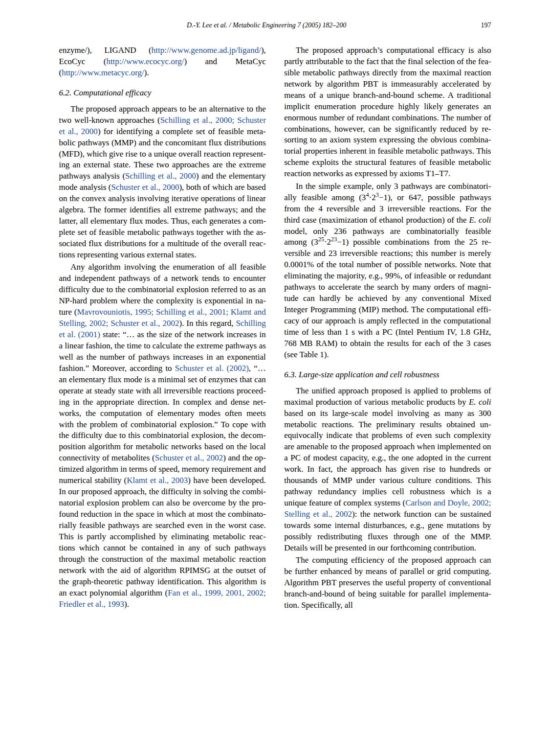D.-Y. Lee et al. / Metabolic Engineering 7 (2005) 182–200 197
enzyme/), LIGAND (http://www.genome.ad.jp/ligand/), EcoCyc (http://www.ecocyc.org/) and MetaCyc (http://www.metacyc.org/).
6.2. Computational efficacy
The proposed approach appears to be an alternative to the two well-known approaches (Schilling et al., 2000; Schuster et al., 2000) for identifying a complete set of feasible metabolic pathways (MMP) and the concomitant flux distributions (MFD), which give rise to a unique overall reaction representing an external state. These two approaches are the extreme pathways analysis (Schilling et al., 2000) and the elementary mode analysis (Schuster et al., 2000), both of which are based on the convex analysis involving iterative operations of linear algebra. The former identifies all extreme pathways; and the latter, all elementary flux modes. Thus, each generates a complete set of feasible metabolic pathways together with the associated flux distributions for a multitude of the overall reactions representing various external states.
Any algorithm involving the enumeration of all feasible and independent pathways of a network tends to encounter difficulty due to the combinatorial explosion referred to as an NP-hard problem where the complexity is exponential in nature (Mavrovouniotis, 1995; Schilling et al., 2001; Klamt and Stelling, 2002; Schuster et al., 2002). In this regard, Schilling et al. (2001) state: “… as the size of the network increases in a linear fashion, the time to calculate the extreme pathways as well as the number of pathways increases in an exponential fashion.” Moreover, according to Schuster et al. (2002), “… an elementary flux mode is a minimal set of enzymes that can operate at steady state with all irreversible reactions proceeding in the appropriate direction. In complex and dense networks, the computation of elementary modes often meets with the problem of combinatorial explosion.” To cope with the difficulty due to this combinatorial explosion, the decomposition algorithm for metabolic networks based on the local connectivity of metabolites (Schuster et al., 2002) and the optimized algorithm in terms of speed, memory requirement and numerical stability (Klamt et al., 2003) have been developed. In our proposed approach, the difficulty in solving the combinatorial explosion problem can also be overcome by the profound reduction in the space in which at most the combinatorially feasible pathways are searched even in the worst case. This is partly accomplished by eliminating metabolic reactions which cannot be contained in any of such pathways through the construction of the maximal metabolic reaction network with the aid of algorithm RPIMSG at the outset of the graph-theoretic pathway identification. This algorithm is an exact polynomial algorithm (Fan et al., 1999, 2001, 2002; Friedler et al., 1993).
The proposed approach’s computational efficacy is also partly attributable to the fact that the final selection of the feasible metabolic pathways directly from the maximal reaction network by algorithm PBT is immeasurably accelerated by means of a unique branch-and-bound scheme. A traditional implicit enumeration procedure highly likely generates an enormous number of redundant combinations. The number of combinations, however, can be significantly reduced by resorting to an axiom system expressing the obvious combinatorial properties inherent in feasible metabolic pathways. This scheme exploits the structural features of feasible metabolic reaction networks as expressed by axioms T1–T7.
In the simple example, only 3 pathways are combinatorially feasible among (34·23−1), or 647, possible pathways from the 4 reversible and 3 irreversible reactions. For the third case (maximization of ethanol production) of the E. coli model, only 236 pathways are combinatorially feasible among (325·223−1) possible combinations from the 25 reversible and 23 irreversible reactions; this number is merely 0.0001% of the total number of possible networks. Note that eliminating the majority, e.g., 99%, of infeasible or redundant pathways to accelerate the search by many orders of magnitude can hardly be achieved by any conventional Mixed Integer Programming (MIP) method. The computational efficacy of our approach is amply reflected in the computational time of less than 1 s with a PC (Intel Pentium IV, 1.8 GHz, 768 MB RAM) to obtain the results for each of the 3 cases (see Table 1).
6.3. Large-size application and cell robustness
The unified approach proposed is applied to problems of maximal production of various metabolic products by E. coli based on its large-scale model involving as many as 300 metabolic reactions. The preliminary results obtained unequivocally indicate that problems of even such complexity are amenable to the proposed approach when implemented on a PC of modest capacity, e.g., the one adopted in the current work. In fact, the approach has given rise to hundreds or thousands of MMP under various culture conditions. This pathway redundancy implies cell robustness which is a unique feature of complex systems (Carlson and Doyle, 2002; Stelling et al., 2002): the network function can be sustained towards some internal disturbances, e.g., gene mutations by possibly redistributing fluxes through one of the MMP. Details will be presented in our forthcoming contribution.
The computing efficiency of the proposed approach can be further enhanced by means of parallel or grid computing. Algorithm PBT preserves the useful property of conventional branch-and-bound of being suitable for parallel implementation. Specifically, all